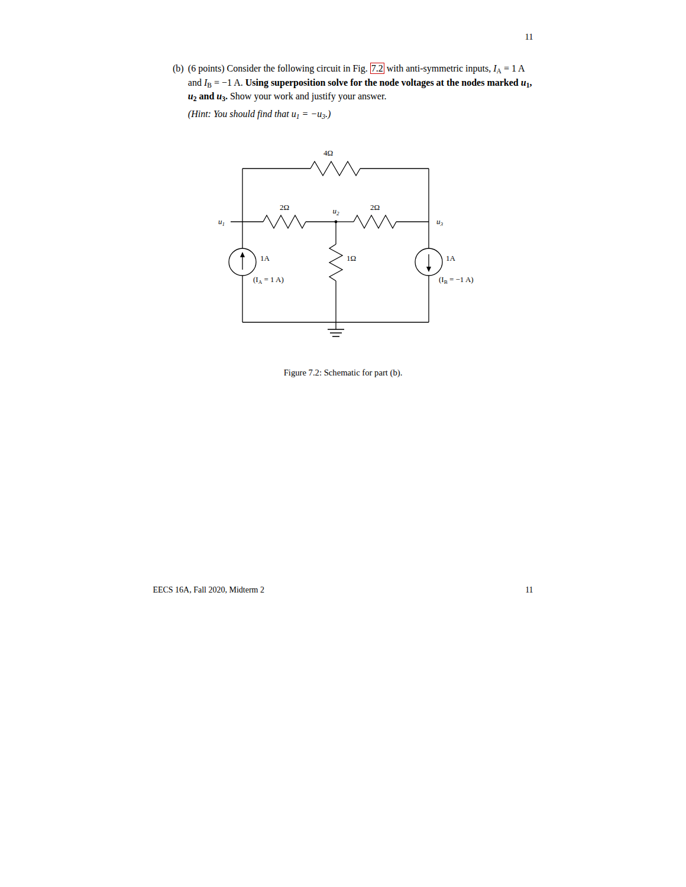11
(b)
(6 points) Consider the following circuit in Fig. 7.2 with anti-symmetric inputs, IA = 1 A and IB = −1 A. Using superposition solve for the node voltages at the nodes marked u 1, u 2 and u 3. Show your work and justify your answer.
(Hint: You should find that u 1 = −u 3.)
4Ω 2Ω 2Ω u1 u2 u3 1A (IA = 1 A) 1Ω 1A (IB = −1 A)
Figure 7.2: Schematic for part (b).
EECS 16A, Fall 2020, Midterm 2 11